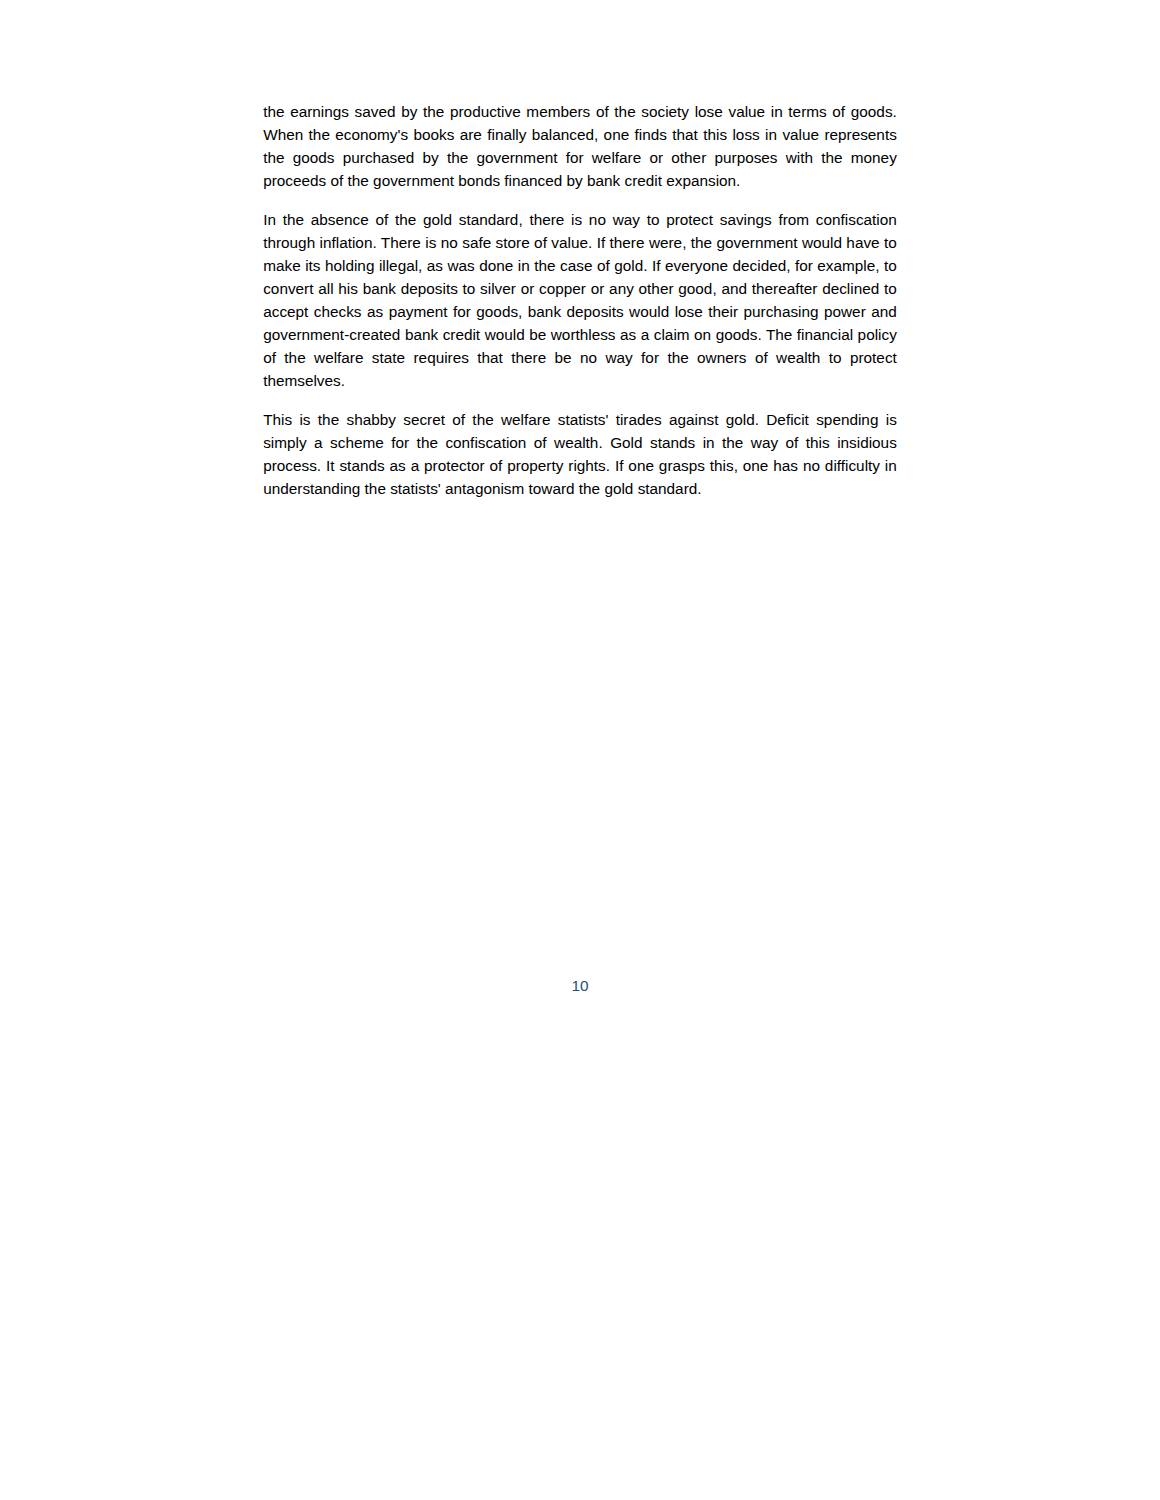the earnings saved by the productive members of the society lose value in terms of goods. When the economy's books are finally balanced, one finds that this loss in value represents the goods purchased by the government for welfare or other purposes with the money proceeds of the government bonds financed by bank credit expansion.
In the absence of the gold standard, there is no way to protect savings from confiscation through inflation. There is no safe store of value. If there were, the government would have to make its holding illegal, as was done in the case of gold. If everyone decided, for example, to convert all his bank deposits to silver or copper or any other good, and thereafter declined to accept checks as payment for goods, bank deposits would lose their purchasing power and government-created bank credit would be worthless as a claim on goods. The financial policy of the welfare state requires that there be no way for the owners of wealth to protect themselves.
This is the shabby secret of the welfare statists' tirades against gold. Deficit spending is simply a scheme for the confiscation of wealth. Gold stands in the way of this insidious process. It stands as a protector of property rights. If one grasps this, one has no difficulty in understanding the statists' antagonism toward the gold standard.
10